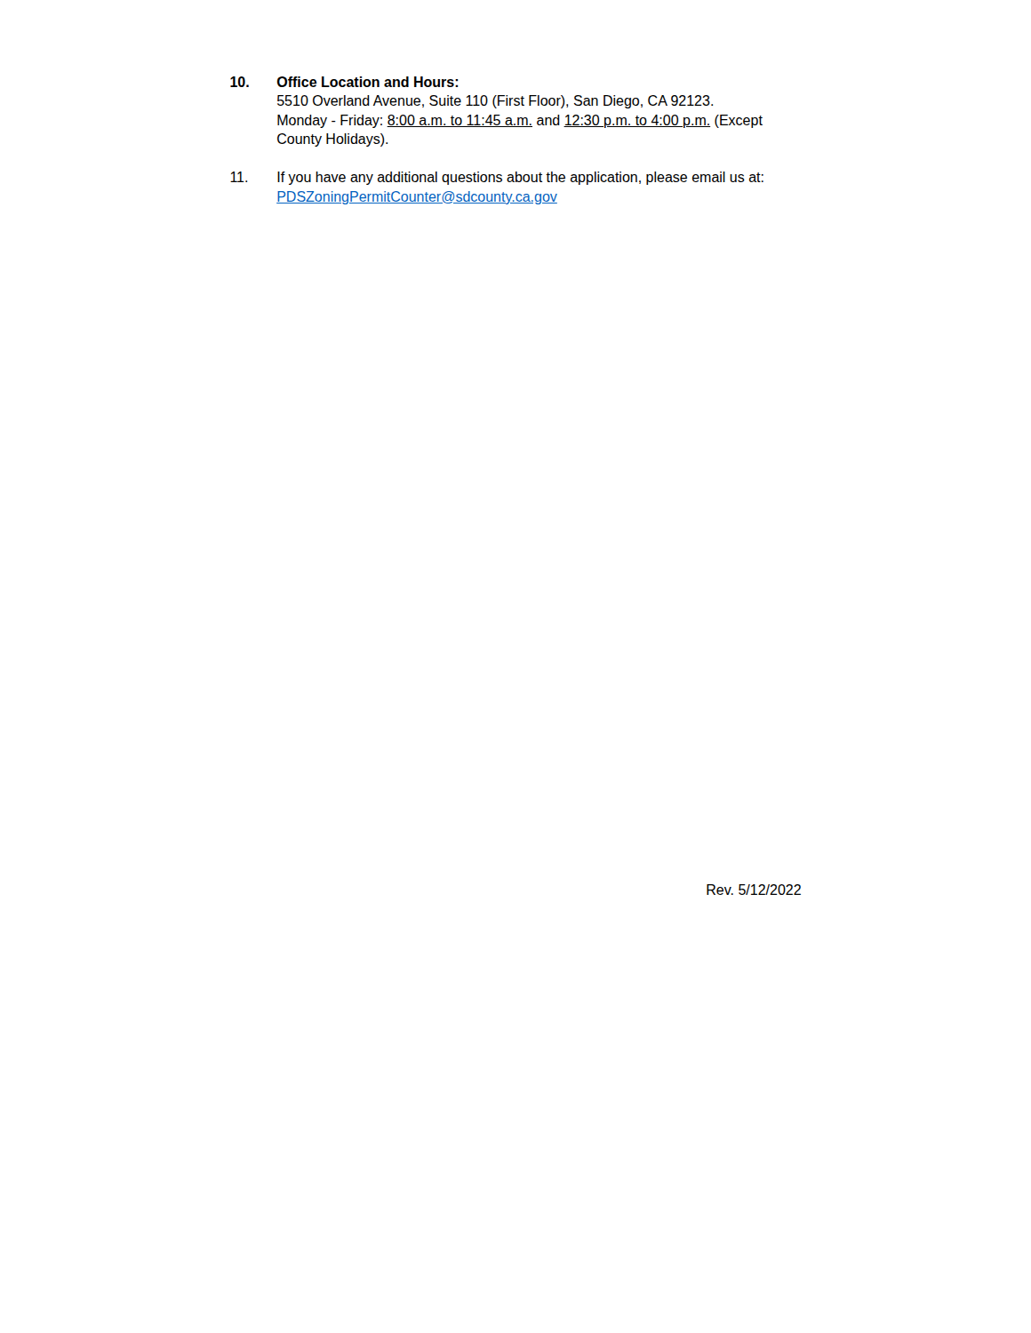10. Office Location and Hours:
5510 Overland Avenue, Suite 110 (First Floor), San Diego, CA 92123.
Monday - Friday: 8:00 a.m. to 11:45 a.m. and 12:30 p.m. to 4:00 p.m. (Except County Holidays).
11. If you have any additional questions about the application, please email us at:
PDSZoningPermitCounter@sdcounty.ca.gov
Rev. 5/12/2022